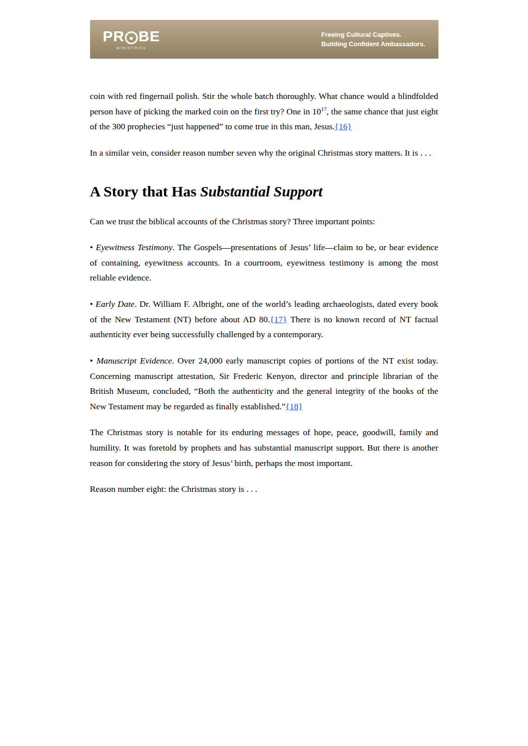PR●BE
MINISTRIES
Freeing Cultural Captives. Building Confident Ambassadors.
coin with red fingernail polish. Stir the whole batch thoroughly. What chance would a blindfolded person have of picking the marked coin on the first try? One in 1017, the same chance that just eight of the 300 prophecies “just happened” to come true in this man, Jesus.{16}
In a similar vein, consider reason number seven why the original Christmas story matters. It is . . .
A Story that Has Substantial Support
Can we trust the biblical accounts of the Christmas story? Three important points:
• Eyewitness Testimony. The Gospels—presentations of Jesus’ life—claim to be, or bear evidence of containing, eyewitness accounts. In a courtroom, eyewitness testimony is among the most reliable evidence.
• Early Date. Dr. William F. Albright, one of the world’s leading archaeologists, dated every book of the New Testament (NT) before about AD 80.{17} There is no known record of NT factual authenticity ever being successfully challenged by a contemporary.
• Manuscript Evidence. Over 24,000 early manuscript copies of portions of the NT exist today. Concerning manuscript attestation, Sir Frederic Kenyon, director and principle librarian of the British Museum, concluded, “Both the authenticity and the general integrity of the books of the New Testament may be regarded as finally established.”{18}
The Christmas story is notable for its enduring messages of hope, peace, goodwill, family and humility. It was foretold by prophets and has substantial manuscript support. But there is another reason for considering the story of Jesus’ birth, perhaps the most important.
Reason number eight: the Christmas story is . . .